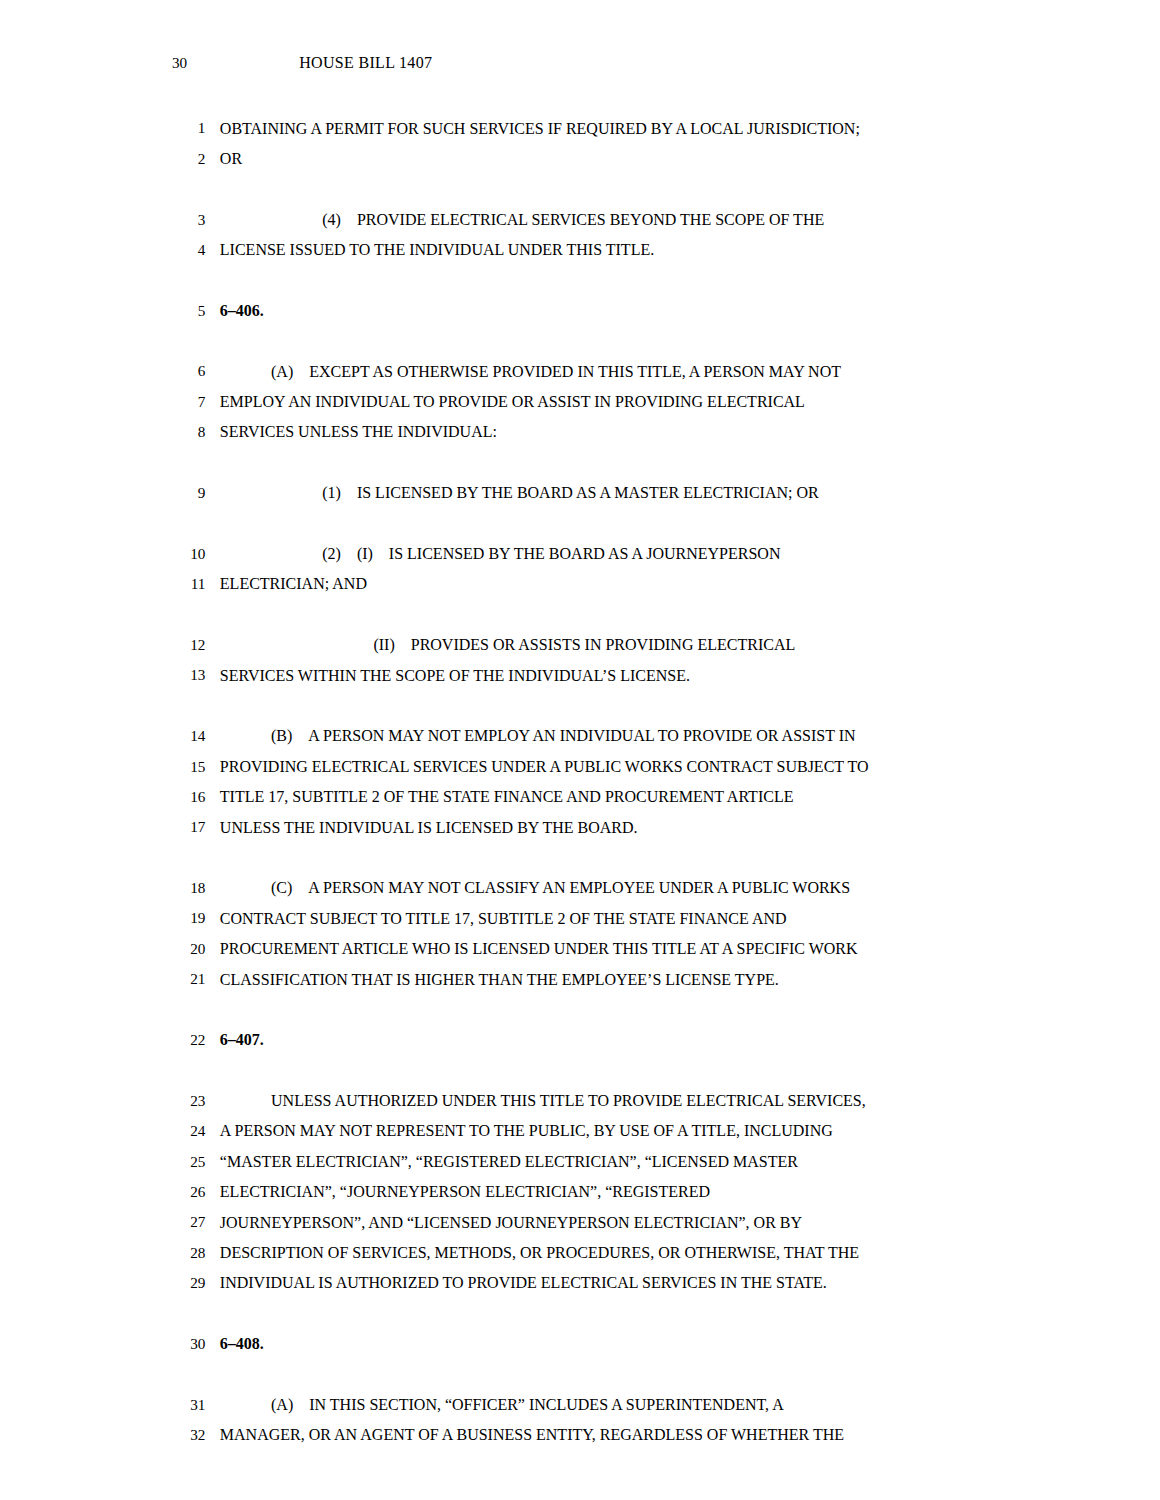30
HOUSE BILL 1407
1
OBTAINING A PERMIT FOR SUCH SERVICES IF REQUIRED BY A LOCAL JURISDICTION;
2
OR
3
(4) PROVIDE ELECTRICAL SERVICES BEYOND THE SCOPE OF THE
4
LICENSE ISSUED TO THE INDIVIDUAL UNDER THIS TITLE.
5
6–406.
6
(A) EXCEPT AS OTHERWISE PROVIDED IN THIS TITLE, A PERSON MAY NOT
7
EMPLOY AN INDIVIDUAL TO PROVIDE OR ASSIST IN PROVIDING ELECTRICAL
8
SERVICES UNLESS THE INDIVIDUAL:
9
(1) IS LICENSED BY THE BOARD AS A MASTER ELECTRICIAN; OR
10
(2) (I) IS LICENSED BY THE BOARD AS A JOURNEYPERSON
11
ELECTRICIAN; AND
12
(II) PROVIDES OR ASSISTS IN PROVIDING ELECTRICAL
13
SERVICES WITHIN THE SCOPE OF THE INDIVIDUAL’S LICENSE.
14
(B) A PERSON MAY NOT EMPLOY AN INDIVIDUAL TO PROVIDE OR ASSIST IN
15
PROVIDING ELECTRICAL SERVICES UNDER A PUBLIC WORKS CONTRACT SUBJECT TO
16
TITLE 17, SUBTITLE 2 OF THE STATE FINANCE AND PROCUREMENT ARTICLE
17
UNLESS THE INDIVIDUAL IS LICENSED BY THE BOARD.
18
(C) A PERSON MAY NOT CLASSIFY AN EMPLOYEE UNDER A PUBLIC WORKS
19
CONTRACT SUBJECT TO TITLE 17, SUBTITLE 2 OF THE STATE FINANCE AND
20
PROCUREMENT ARTICLE WHO IS LICENSED UNDER THIS TITLE AT A SPECIFIC WORK
21
CLASSIFICATION THAT IS HIGHER THAN THE EMPLOYEE’S LICENSE TYPE.
22
6–407.
23
UNLESS AUTHORIZED UNDER THIS TITLE TO PROVIDE ELECTRICAL SERVICES,
24
A PERSON MAY NOT REPRESENT TO THE PUBLIC, BY USE OF A TITLE, INCLUDING
25
“MASTER ELECTRICIAN”, “REGISTERED ELECTRICIAN”, “LICENSED MASTER
26
ELECTRICIAN”, “JOURNEYPERSON ELECTRICIAN”, “REGISTERED
27
JOURNEYPERSON”, AND “LICENSED JOURNEYPERSON ELECTRICIAN”, OR BY
28
DESCRIPTION OF SERVICES, METHODS, OR PROCEDURES, OR OTHERWISE, THAT THE
29
INDIVIDUAL IS AUTHORIZED TO PROVIDE ELECTRICAL SERVICES IN THE STATE.
30
6–408.
31
(A) IN THIS SECTION, “OFFICER” INCLUDES A SUPERINTENDENT, A
32
MANAGER, OR AN AGENT OF A BUSINESS ENTITY, REGARDLESS OF WHETHER THE